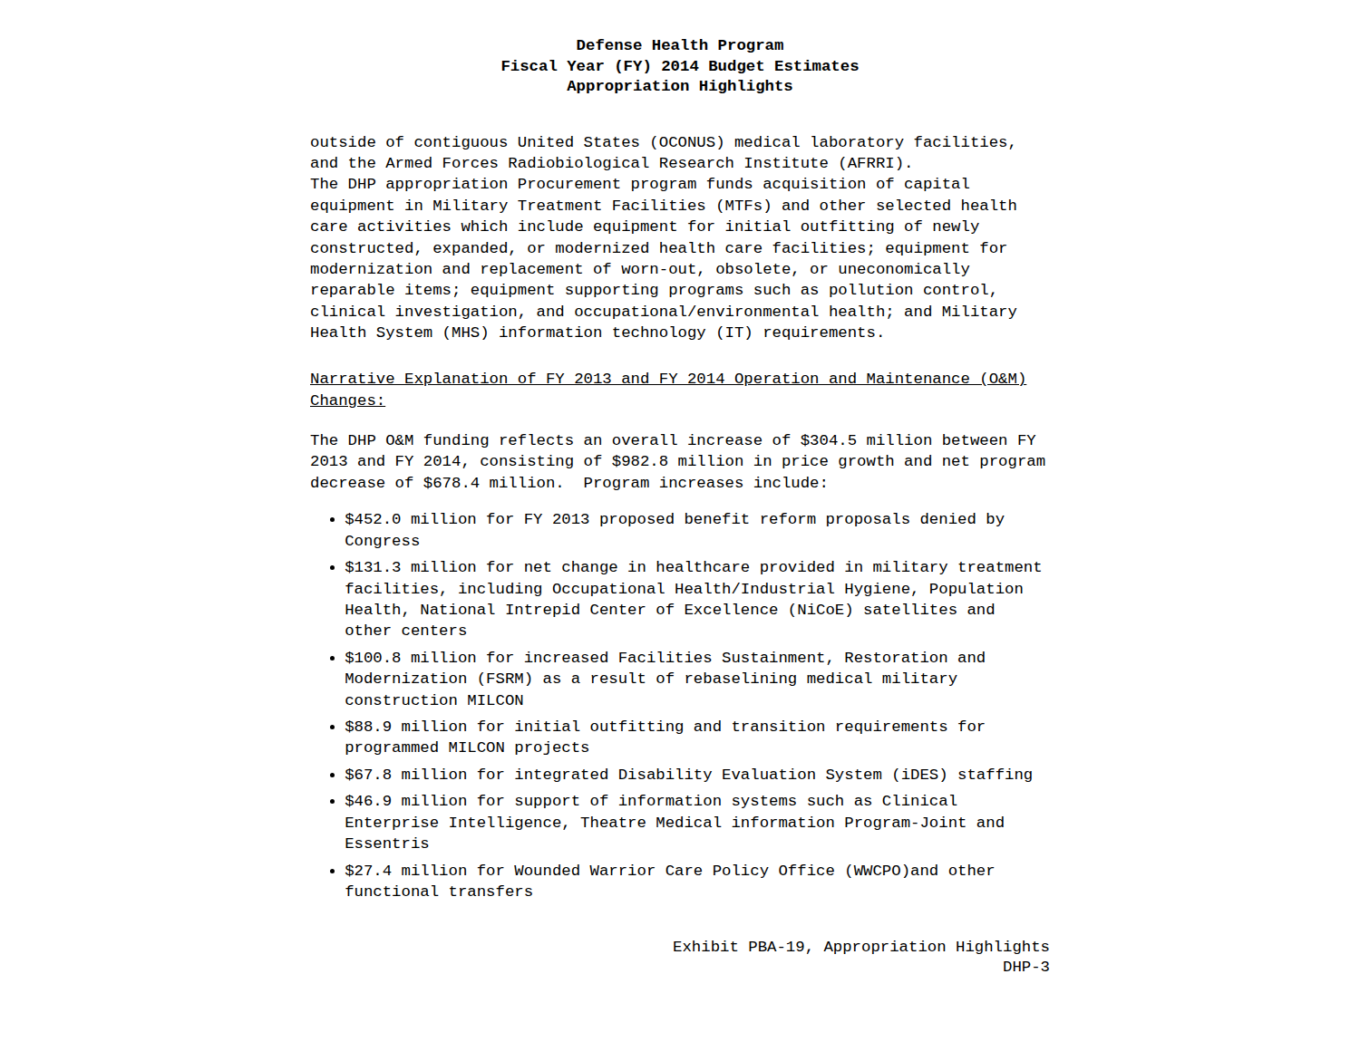Defense Health Program
Fiscal Year (FY) 2014 Budget Estimates
Appropriation Highlights
outside of contiguous United States (OCONUS) medical laboratory facilities, and the Armed Forces Radiobiological Research Institute (AFRRI).
The DHP appropriation Procurement program funds acquisition of capital equipment in Military Treatment Facilities (MTFs) and other selected health care activities which include equipment for initial outfitting of newly constructed, expanded, or modernized health care facilities; equipment for modernization and replacement of worn-out, obsolete, or uneconomically reparable items; equipment supporting programs such as pollution control, clinical investigation, and occupational/environmental health; and Military Health System (MHS) information technology (IT) requirements.
Narrative Explanation of FY 2013 and FY 2014 Operation and Maintenance (O&M) Changes:
The DHP O&M funding reflects an overall increase of $304.5 million between FY 2013 and FY 2014, consisting of $982.8 million in price growth and net program decrease of $678.4 million. Program increases include:
$452.0 million for FY 2013 proposed benefit reform proposals denied by Congress
$131.3 million for net change in healthcare provided in military treatment facilities, including Occupational Health/Industrial Hygiene, Population Health, National Intrepid Center of Excellence (NiCoE) satellites and other centers
$100.8 million for increased Facilities Sustainment, Restoration and Modernization (FSRM) as a result of rebaselining medical military construction MILCON
$88.9 million for initial outfitting and transition requirements for programmed MILCON projects
$67.8 million for integrated Disability Evaluation System (iDES) staffing
$46.9 million for support of information systems such as Clinical Enterprise Intelligence, Theatre Medical information Program-Joint and Essentris
$27.4 million for Wounded Warrior Care Policy Office (WWCPO)and other functional transfers
Exhibit PBA-19, Appropriation Highlights
DHP-3